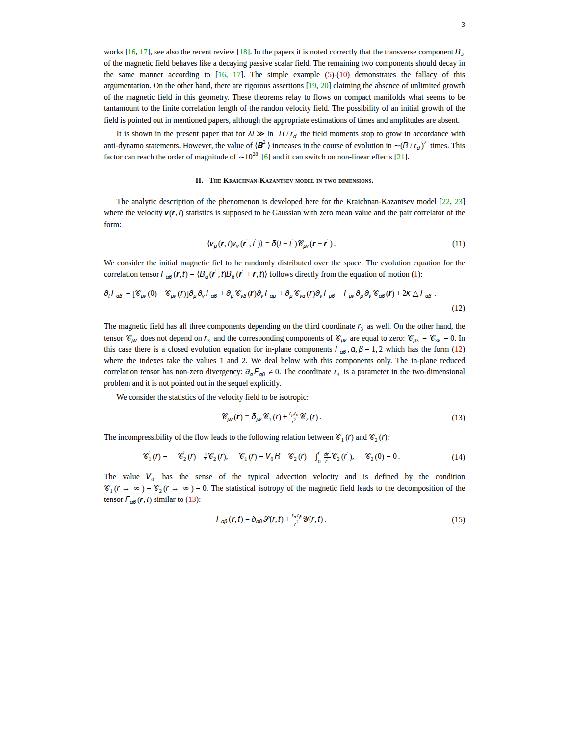3
works [16, 17], see also the recent review [18]. In the papers it is noted correctly that the transverse component B3 of the magnetic field behaves like a decaying passive scalar field. The remaining two components should decay in the same manner according to [16, 17]. The simple example (5)-(10) demonstrates the fallacy of this argumentation. On the other hand, there are rigorous assertions [19, 20] claiming the absence of unlimited growth of the magnetic field in this geometry. These theorems relay to flows on compact manifolds what seems to be tantamount to the finite correlation length of the randon velocity field. The possibility of an initial growth of the field is pointed out in mentioned papers, although the appropriate estimations of times and amplitudes are absent.
It is shown in the present paper that for λt≫ln R/rd the field moments stop to grow in accordance with anti-dynamo statements. However, the value of ⟨𝑩2⟩ increases in the course of evolution in ∼(R/rd)2 times. This factor can reach the order of magnitude of ∼1028 [6] and it can switch on non-linear effects [21].
II. The Kraichnan-Kazantsev model in two dimensions.
The analytic description of the phenomenon is developed here for the Kraichnan-Kazantsev model [22, 23] where the velocity 𝒗(𝒓,t) statistics is supposed to be Gaussian with zero mean value and the pair correlator of the form:
⟨vμ(𝒓,t) vν(𝒓′,t′)⟩ = δ(t−t′) 𝒞μν(𝒓−𝒓′).
(11)
We consider the initial magnetic fiel to be randomly distributed over the space. The evolution equation for the correlation tensor Fαβ(𝒓,t)=⟨Bα(𝒓′,t)Bβ(𝒓′+𝒓,t)⟩ follows directly from the equation of motion (1):
∂tFαβ = [𝒞μν(0)−𝒞μν(𝒓)] ∂μ∂νFαβ + ∂μ𝒞νβ(𝒓)∂νFαμ + ∂μ𝒞να(𝒓)∂νFμβ − Fμν∂μ∂ν𝒞αβ(𝒓) + 2κ△Fαβ.
(12)
The magnetic field has all three components depending on the third coordinate r3 as well. On the other hand, the tensor 𝒞μν does not depend on r3 and the corresponding components of 𝒞μν are equal to zero: 𝒞μ3=𝒞3ν=0. In this case there is a closed evolution equation for in-plane components Fαβ,α,β=1,2 which has the form (12) where the indexes take the values 1 and 2. We deal below with this components only. The in-plane reduced correlation tensor has non-zero divergency: ∂αFαβ≠0. The coordinate r3 is a parameter in the two-dimensional problem and it is not pointed out in the sequel explicitly.
We consider the statistics of the velocity field to be isotropic:
𝒞μν(𝒓) = δμν𝒞1(r) + rμrνr2 𝒞2(r).
(13)
The incompressibility of the flow leads to the following relation between 𝒞1(r) and 𝒞2(r):
𝒞1′(r) = −𝒞2′(r) − 1r𝒞2(r) , 𝒞1(r) = V0R − 𝒞2(r) − ∫0r dr′r′ 𝒞2(r′) , 𝒞2(0)=0.
(14)
The value V0 has the sense of the typical advection velocity and is defined by the condition 𝒞1(r→∞)=𝒞2(r→∞)=0. The statistical isotropy of the magnetic field leads to the decomposition of the tensor Fαβ(𝒓,t) similar to (13):
Fαβ(𝒓,t) = δαβ𝒮(r,t) + rαrβr2 𝒴(r,t).
(15)